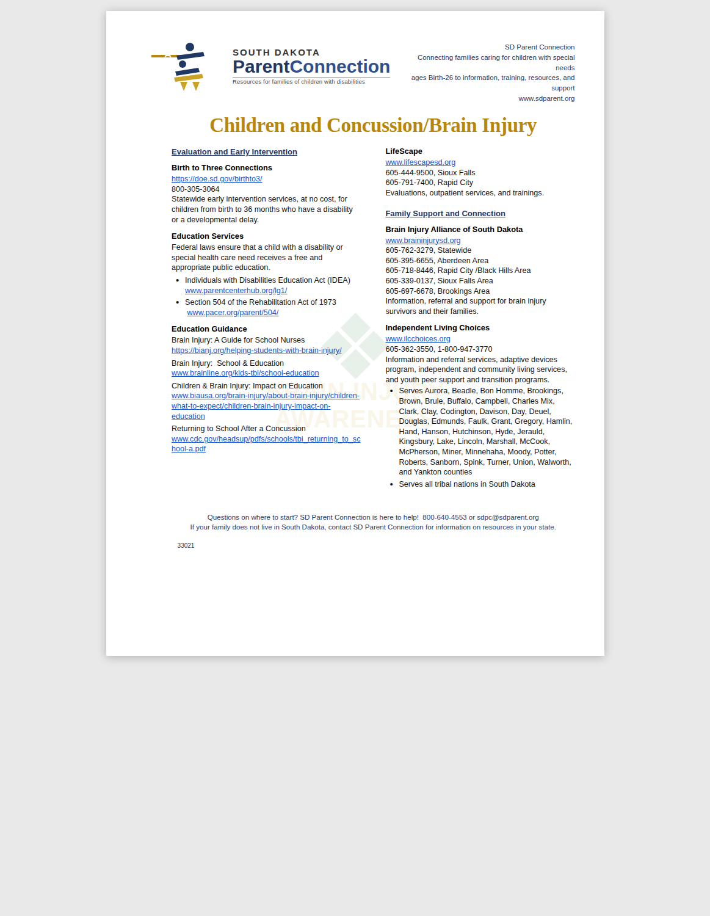❖
BRAIN INJURY
AWARENESS
Resource Quick Guide
SOUTH DAKOTA
Parent Connection
Resources for families of children with disabilities
SD Parent Connection
Connecting families caring for children with special needs
ages Birth-26 to information, training, resources, and support
www.sdparent.org
Children and Concussion/Brain Injury
Evaluation and Early Intervention
Birth to Three Connections
https://doe.sd.gov/birthto3/
800-305-3064
Statewide early intervention services, at no cost, for children from birth to 36 months who have a disability or a developmental delay.
Education Services
Federal laws ensure that a child with a disability or special health care need receives a free and appropriate public education.
Individuals with Disabilities Education Act (IDEA) www.parentcenterhub.org/lg1/
Section 504 of the Rehabilitation Act of 1973 www.pacer.org/parent/504/
Education Guidance
Brain Injury: A Guide for School Nurses
https://bianj.org/helping-students-with-brain-injury/
Brain Injury: School & Education
www.brainline.org/kids-tbi/school-education
Children & Brain Injury: Impact on Education
www.biausa.org/brain-injury/about-brain-injury/children-what-to-expect/children-brain-injury-impact-on-education
Returning to School After a Concussion
www.cdc.gov/headsup/pdfs/schools/tbi_returning_to_school-a.pdf
LifeScape
www.lifescapesd.org
605-444-9500, Sioux Falls
605-791-7400, Rapid City
Evaluations, outpatient services, and trainings.
Family Support and Connection
Brain Injury Alliance of South Dakota
www.braininjurysd.org
605-762-3279, Statewide
605-395-6655, Aberdeen Area
605-718-8446, Rapid City /Black Hills Area
605-339-0137, Sioux Falls Area
605-697-6678, Brookings Area
Information, referral and support for brain injury survivors and their families.
Independent Living Choices
www.ilcchoices.org
605-362-3550, 1-800-947-3770
Information and referral services, adaptive devices program, independent and community living services, and youth peer support and transition programs.
Serves Aurora, Beadle, Bon Homme, Brookings, Brown, Brule, Buffalo, Campbell, Charles Mix, Clark, Clay, Codington, Davison, Day, Deuel, Douglas, Edmunds, Faulk, Grant, Gregory, Hamlin, Hand, Hanson, Hutchinson, Hyde, Jerauld, Kingsbury, Lake, Lincoln, Marshall, McCook, McPherson, Miner, Minnehaha, Moody, Potter, Roberts, Sanborn, Spink, Turner, Union, Walworth, and Yankton counties
Serves all tribal nations in South Dakota
Questions on where to start? SD Parent Connection is here to help! 800-640-4553 or sdpc@sdparent.org
If your family does not live in South Dakota, contact SD Parent Connection for information on resources in your state.
33021